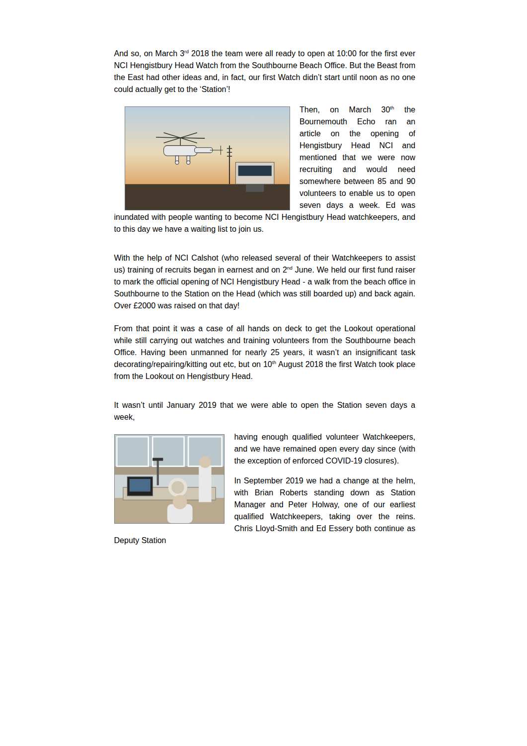And so, on March 3rd 2018 the team were all ready to open at 10:00 for the first ever NCI Hengistbury Head Watch from the Southbourne Beach Office. But the Beast from the East had other ideas and, in fact, our first Watch didn’t start until noon as no one could actually get to the ‘Station’!
Then, on March 30th the Bournemouth Echo ran an article on the opening of Hengistbury Head NCI and mentioned that we were now recruiting and would need somewhere between 85 and 90 volunteers to enable us to open seven days a week. Ed was inundated with people wanting to become NCI Hengistbury Head watchkeepers, and to this day we have a waiting list to join us.
With the help of NCI Calshot (who released several of their Watchkeepers to assist us) training of recruits began in earnest and on 2nd June. We held our first fund raiser to mark the official opening of NCI Hengistbury Head - a walk from the beach office in Southbourne to the Station on the Head (which was still boarded up) and back again. Over £2000 was raised on that day!
From that point it was a case of all hands on deck to get the Lookout operational while still carrying out watches and training volunteers from the Southbourne beach Office. Having been unmanned for nearly 25 years, it wasn’t an insignificant task decorating/repairing/kitting out etc, but on 10th August 2018 the first Watch took place from the Lookout on Hengistbury Head.
It wasn’t until January 2019 that we were able to open the Station seven days a week,
having enough qualified volunteer Watchkeepers, and we have remained open every day since (with the exception of enforced COVID-19 closures).
In September 2019 we had a change at the helm, with Brian Roberts standing down as Station Manager and Peter Holway, one of our earliest qualified Watchkeepers, taking over the reins. Chris Lloyd-Smith and Ed Essery both continue as Deputy Station